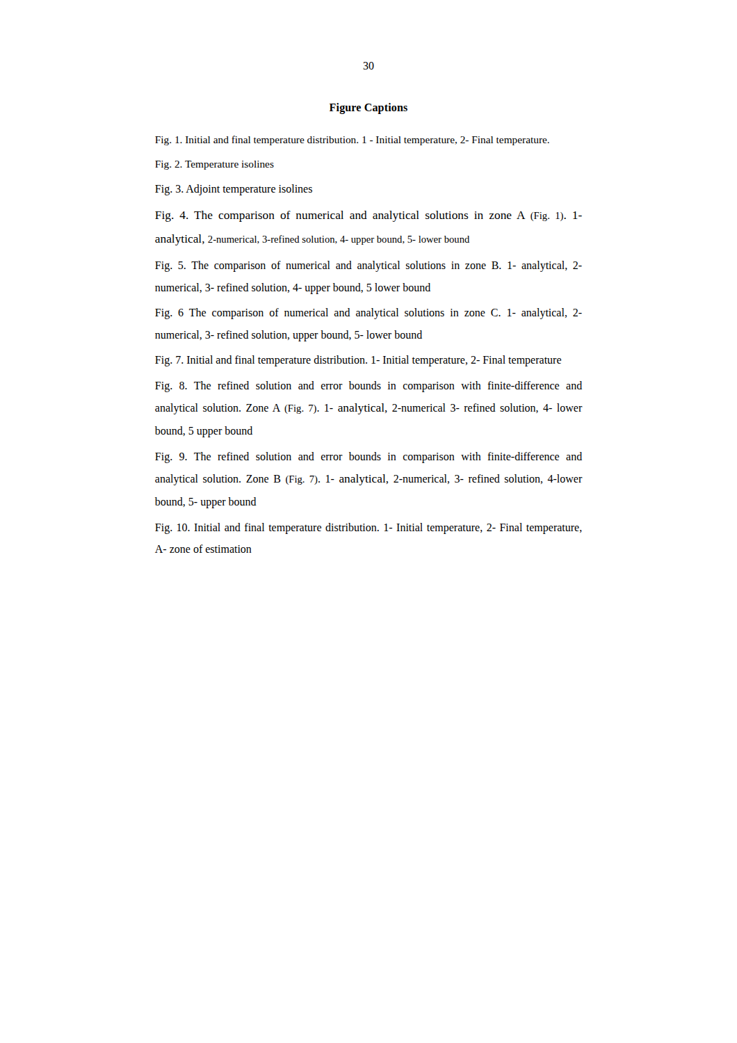30
Figure Captions
Fig. 1. Initial and final temperature distribution. 1 - Initial temperature, 2- Final temperature.
Fig. 2. Temperature isolines
Fig. 3. Adjoint temperature isolines
Fig. 4. The comparison of numerical and analytical solutions in zone A (Fig. 1). 1- analytical, 2-numerical, 3-refined solution, 4- upper bound, 5- lower bound
Fig. 5. The comparison of numerical and analytical solutions in zone B. 1- analytical, 2- numerical, 3- refined solution, 4- upper bound, 5 lower bound
Fig. 6 The comparison of numerical and analytical solutions in zone C. 1- analytical, 2- numerical, 3- refined solution, upper bound, 5- lower bound
Fig. 7. Initial and final temperature distribution. 1- Initial temperature, 2- Final temperature
Fig. 8. The refined solution and error bounds in comparison with finite-difference and analytical solution. Zone A (Fig. 7). 1- analytical, 2-numerical 3- refined solution, 4- lower bound, 5 upper bound
Fig. 9. The refined solution and error bounds in comparison with finite-difference and analytical solution. Zone B (Fig. 7). 1- analytical, 2-numerical, 3- refined solution, 4-lower bound, 5- upper bound
Fig. 10. Initial and final temperature distribution. 1- Initial temperature, 2- Final temperature, A- zone of estimation